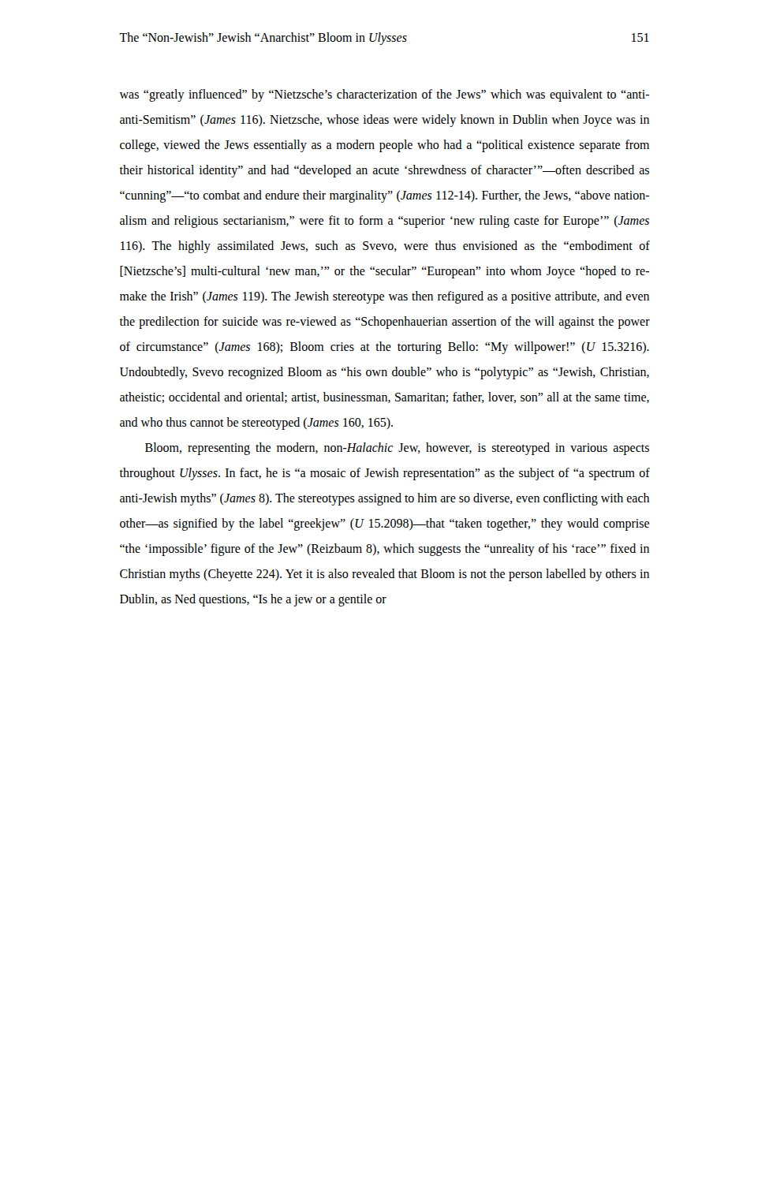The “Non-Jewish” Jewish “Anarchist” Bloom in Ulysses 151
was “greatly influenced” by “Nietzsche’s characterization of the Jews” which was equivalent to “anti-anti-Semitism” (James 116). Nietzsche, whose ideas were widely known in Dublin when Joyce was in college, viewed the Jews essentially as a modern people who had a “political existence separate from their historical identity” and had “developed an acute ‘shrewdness of character’”—often described as “cunning”—“to combat and endure their marginality” (James 112-14). Further, the Jews, “above nationalism and religious sectarianism,” were fit to form a “superior ‘new ruling caste for Europe’” (James 116). The highly assimilated Jews, such as Svevo, were thus envisioned as the “embodiment of [Nietzsche’s] multi-cultural ‘new man,’” or the “secular” “European” into whom Joyce “hoped to remake the Irish” (James 119). The Jewish stereotype was then refigured as a positive attribute, and even the predilection for suicide was re-viewed as “Schopenhauerian assertion of the will against the power of circumstance” (James 168); Bloom cries at the torturing Bello: “My willpower!” (U 15.3216). Undoubtedly, Svevo recognized Bloom as “his own double” who is “polytypic” as “Jewish, Christian, atheistic; occidental and oriental; artist, businessman, Samaritan; father, lover, son” all at the same time, and who thus cannot be stereotyped (James 160, 165).
Bloom, representing the modern, non-Halachic Jew, however, is stereotyped in various aspects throughout Ulysses. In fact, he is “a mosaic of Jewish representation” as the subject of “a spectrum of anti-Jewish myths” (James 8). The stereotypes assigned to him are so diverse, even conflicting with each other—as signified by the label “greekjew” (U 15.2098)—that “taken together,” they would comprise “the ‘impossible’ figure of the Jew” (Reizbaum 8), which suggests the “unreality of his ‘race’” fixed in Christian myths (Cheyette 224). Yet it is also revealed that Bloom is not the person labelled by others in Dublin, as Ned questions, “Is he a jew or a gentile or